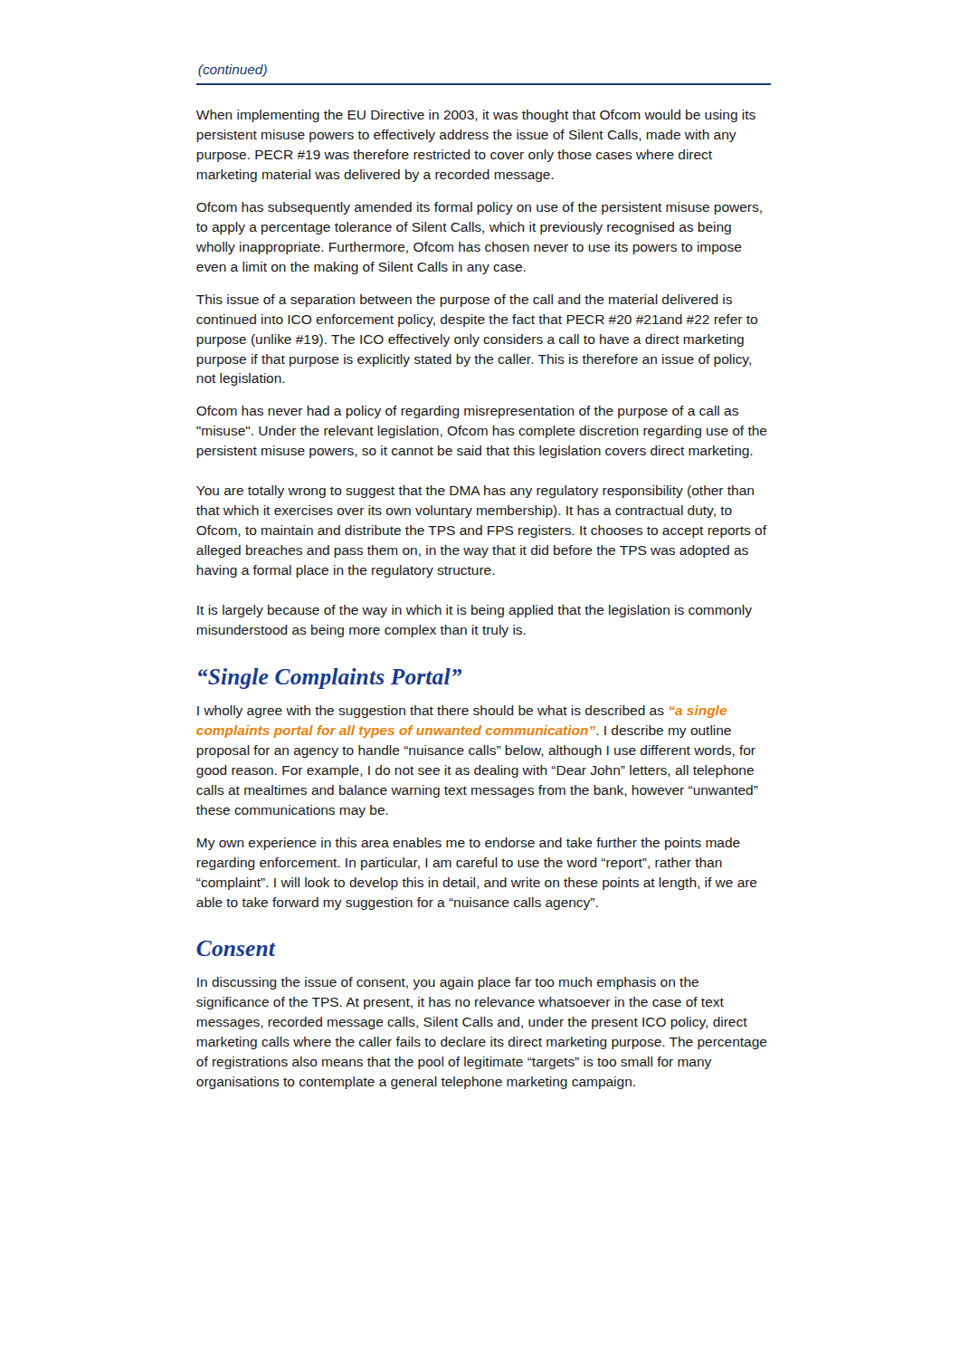(continued)
When implementing the EU Directive in 2003, it was thought that Ofcom would be using its persistent misuse powers to effectively address the issue of Silent Calls, made with any purpose. PECR #19 was therefore restricted to cover only those cases where direct marketing material was delivered by a recorded message.
Ofcom has subsequently amended its formal policy on use of the persistent misuse powers, to apply a percentage tolerance of Silent Calls, which it previously recognised as being wholly inappropriate. Furthermore, Ofcom has chosen never to use its powers to impose even a limit on the making of Silent Calls in any case.
This issue of a separation between the purpose of the call and the material delivered is continued into ICO enforcement policy, despite the fact that PECR #20 #21and #22 refer to purpose (unlike #19). The ICO effectively only considers a call to have a direct marketing purpose if that purpose is explicitly stated by the caller. This is therefore an issue of policy, not legislation.
Ofcom has never had a policy of regarding misrepresentation of the purpose of a call as "misuse". Under the relevant legislation, Ofcom has complete discretion regarding use of the persistent misuse powers, so it cannot be said that this legislation covers direct marketing.
You are totally wrong to suggest that the DMA has any regulatory responsibility (other than that which it exercises over its own voluntary membership). It has a contractual duty, to Ofcom, to maintain and distribute the TPS and FPS registers. It chooses to accept reports of alleged breaches and pass them on, in the way that it did before the TPS was adopted as having a formal place in the regulatory structure.
It is largely because of the way in which it is being applied that the legislation is commonly misunderstood as being more complex than it truly is.
“Single Complaints Portal”
I wholly agree with the suggestion that there should be what is described as “a single complaints portal for all types of unwanted communication”. I describe my outline proposal for an agency to handle “nuisance calls” below, although I use different words, for good reason. For example, I do not see it as dealing with “Dear John” letters, all telephone calls at mealtimes and balance warning text messages from the bank, however “unwanted” these communications may be.
My own experience in this area enables me to endorse and take further the points made regarding enforcement. In particular, I am careful to use the word “report”, rather than “complaint”. I will look to develop this in detail, and write on these points at length, if we are able to take forward my suggestion for a “nuisance calls agency”.
Consent
In discussing the issue of consent, you again place far too much emphasis on the significance of the TPS. At present, it has no relevance whatsoever in the case of text messages, recorded message calls, Silent Calls and, under the present ICO policy, direct marketing calls where the caller fails to declare its direct marketing purpose. The percentage of registrations also means that the pool of legitimate “targets” is too small for many organisations to contemplate a general telephone marketing campaign.